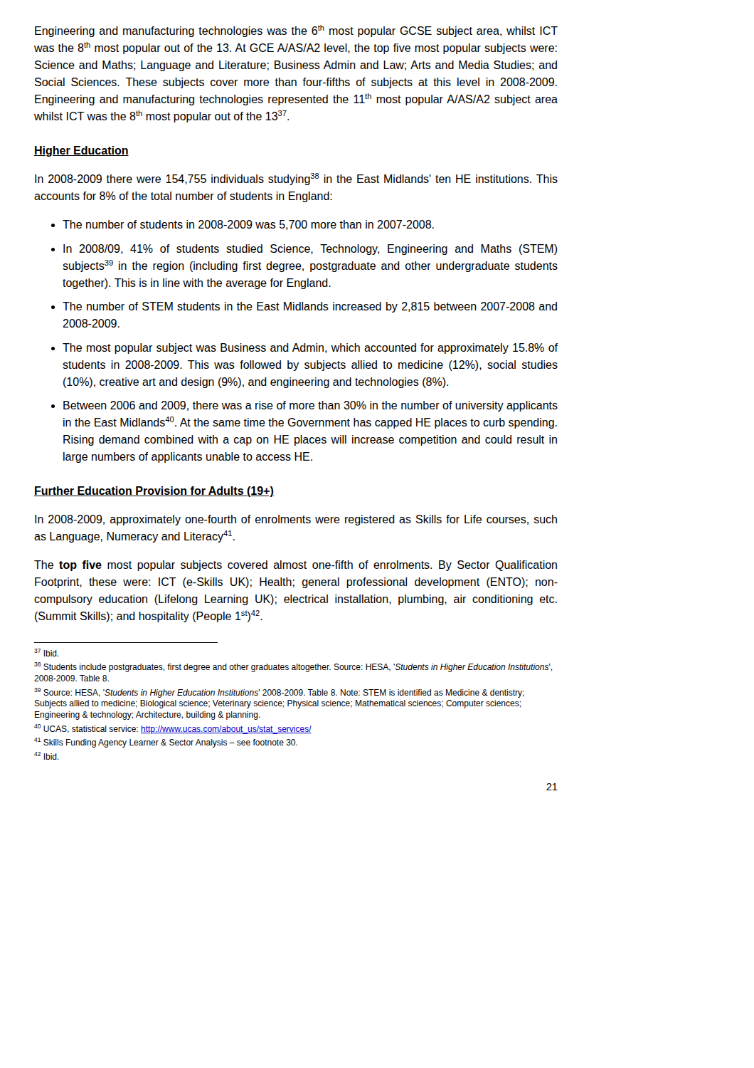Engineering and manufacturing technologies was the 6th most popular GCSE subject area, whilst ICT was the 8th most popular out of the 13. At GCE A/AS/A2 level, the top five most popular subjects were: Science and Maths; Language and Literature; Business Admin and Law; Arts and Media Studies; and Social Sciences. These subjects cover more than four-fifths of subjects at this level in 2008-2009. Engineering and manufacturing technologies represented the 11th most popular A/AS/A2 subject area whilst ICT was the 8th most popular out of the 1337.
Higher Education
In 2008-2009 there were 154,755 individuals studying38 in the East Midlands' ten HE institutions. This accounts for 8% of the total number of students in England:
The number of students in 2008-2009 was 5,700 more than in 2007-2008.
In 2008/09, 41% of students studied Science, Technology, Engineering and Maths (STEM) subjects39 in the region (including first degree, postgraduate and other undergraduate students together). This is in line with the average for England.
The number of STEM students in the East Midlands increased by 2,815 between 2007-2008 and 2008-2009.
The most popular subject was Business and Admin, which accounted for approximately 15.8% of students in 2008-2009. This was followed by subjects allied to medicine (12%), social studies (10%), creative art and design (9%), and engineering and technologies (8%).
Between 2006 and 2009, there was a rise of more than 30% in the number of university applicants in the East Midlands40. At the same time the Government has capped HE places to curb spending. Rising demand combined with a cap on HE places will increase competition and could result in large numbers of applicants unable to access HE.
Further Education Provision for Adults (19+)
In 2008-2009, approximately one-fourth of enrolments were registered as Skills for Life courses, such as Language, Numeracy and Literacy41.
The top five most popular subjects covered almost one-fifth of enrolments. By Sector Qualification Footprint, these were: ICT (e-Skills UK); Health; general professional development (ENTO); non-compulsory education (Lifelong Learning UK); electrical installation, plumbing, air conditioning etc. (Summit Skills); and hospitality (People 1st)42.
37 Ibid.
38 Students include postgraduates, first degree and other graduates altogether. Source: HESA, 'Students in Higher Education Institutions', 2008-2009. Table 8.
39 Source: HESA, 'Students in Higher Education Institutions' 2008-2009. Table 8. Note: STEM is identified as Medicine & dentistry; Subjects allied to medicine; Biological science; Veterinary science; Physical science; Mathematical sciences; Computer sciences; Engineering & technology; Architecture, building & planning.
40 UCAS, statistical service: http://www.ucas.com/about_us/stat_services/
41 Skills Funding Agency Learner & Sector Analysis – see footnote 30.
42 Ibid.
21